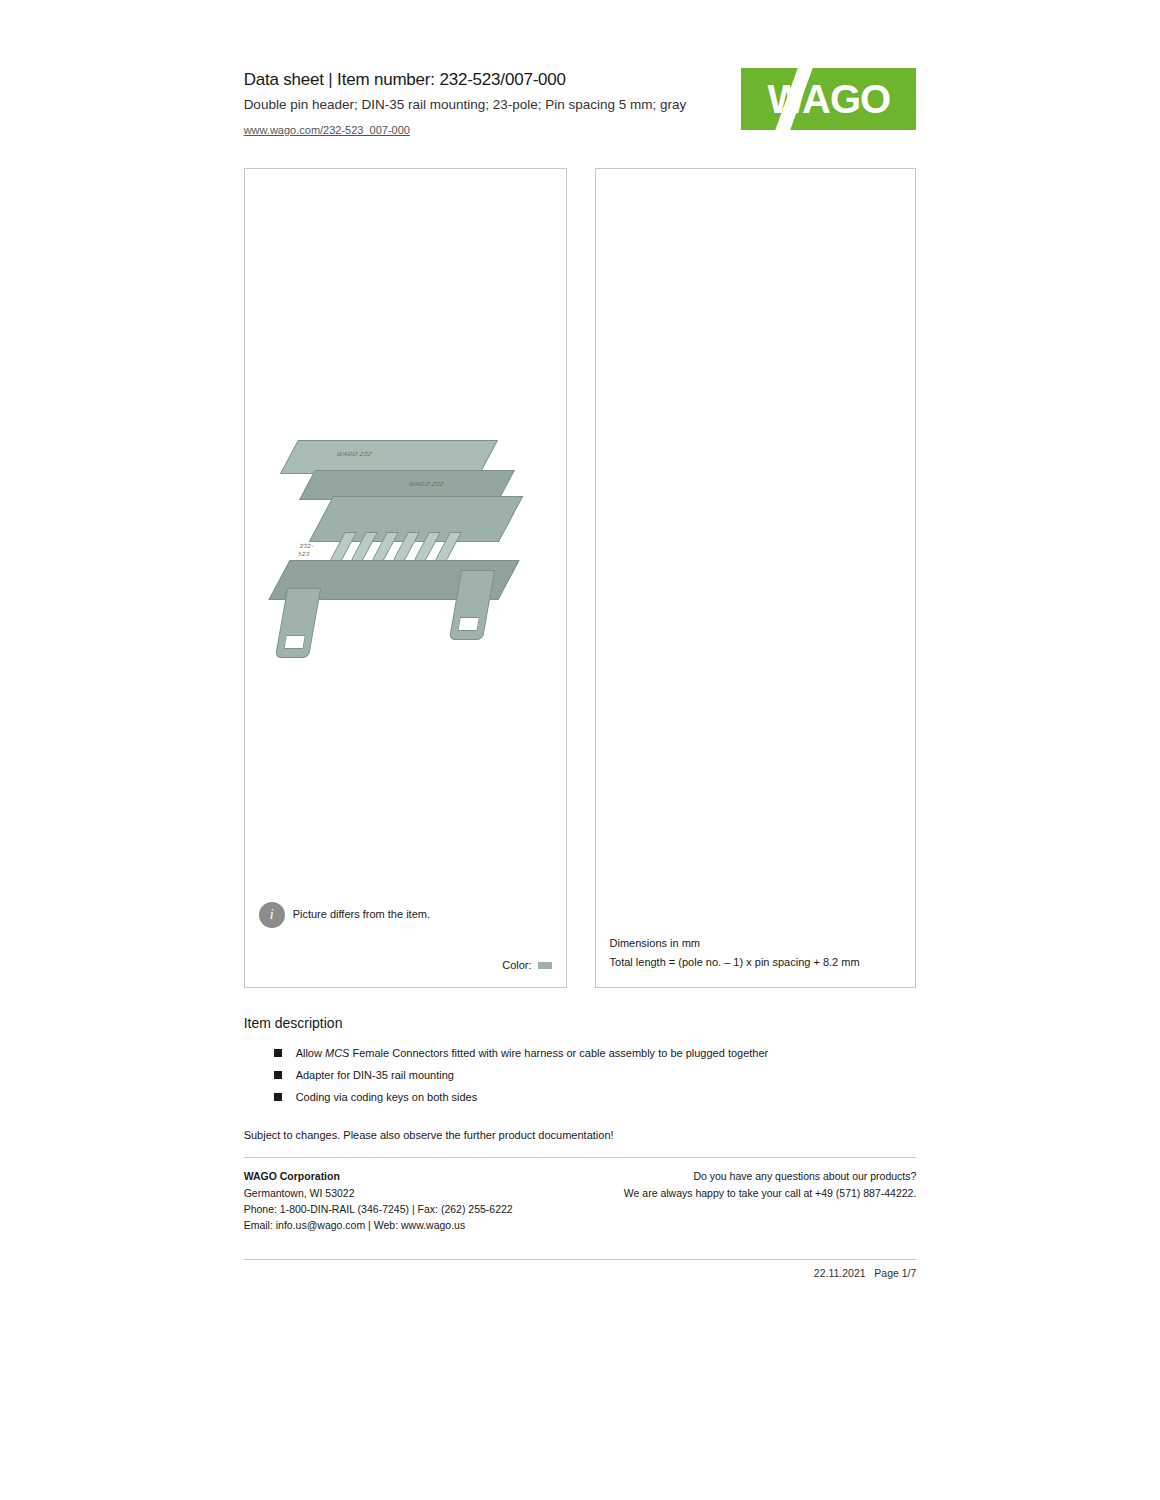Data sheet | Item number: 232-523/007-000
Double pin header; DIN-35 rail mounting; 23-pole; Pin spacing 5 mm; gray
www.wago.com/232-523_007-000
WAGO
WAGO 232
WAGO 232
232-
523
i
Picture differs from the item.
Color:
Dimensions in mm
Total length = (pole no. – 1) x pin spacing + 8.2 mm
Item description
Allow MCS Female Connectors fitted with wire harness or cable assembly to be plugged together
Adapter for DIN-35 rail mounting
Coding via coding keys on both sides
Subject to changes. Please also observe the further product documentation!
WAGO Corporation
Germantown, WI 53022
Phone: 1-800-DIN-RAIL (346-7245) | Fax: (262) 255-6222
Email: info.us@wago.com | Web: www.wago.us
Do you have any questions about our products?
We are always happy to take your call at +49 (571) 887-44222.
22.11.2021 Page 1/7